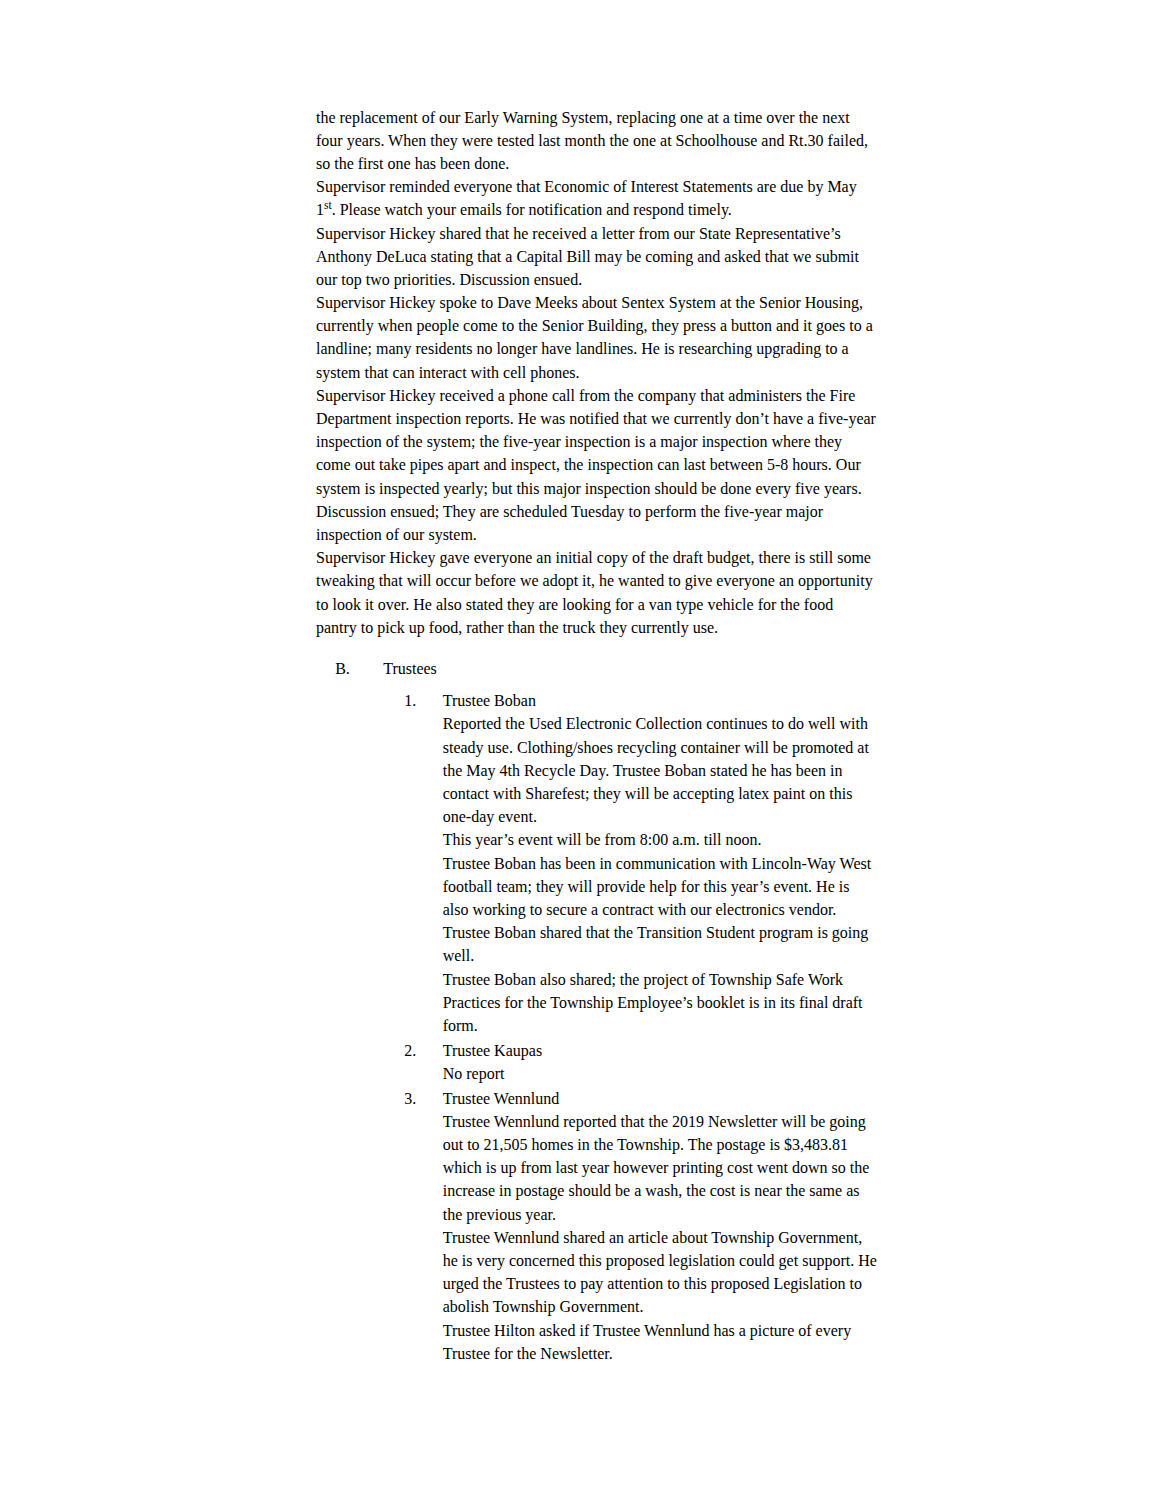the replacement of our Early Warning System, replacing one at a time over the next four years. When they were tested last month the one at Schoolhouse and Rt.30 failed, so the first one has been done.
Supervisor reminded everyone that Economic of Interest Statements are due by May 1st. Please watch your emails for notification and respond timely.
Supervisor Hickey shared that he received a letter from our State Representative’s Anthony DeLuca stating that a Capital Bill may be coming and asked that we submit our top two priorities. Discussion ensued.
Supervisor Hickey spoke to Dave Meeks about Sentex System at the Senior Housing, currently when people come to the Senior Building, they press a button and it goes to a landline; many residents no longer have landlines. He is researching upgrading to a system that can interact with cell phones.
Supervisor Hickey received a phone call from the company that administers the Fire Department inspection reports. He was notified that we currently don’t have a five-year inspection of the system; the five-year inspection is a major inspection where they come out take pipes apart and inspect, the inspection can last between 5-8 hours. Our system is inspected yearly; but this major inspection should be done every five years. Discussion ensued; They are scheduled Tuesday to perform the five-year major inspection of our system.
Supervisor Hickey gave everyone an initial copy of the draft budget, there is still some tweaking that will occur before we adopt it, he wanted to give everyone an opportunity to look it over. He also stated they are looking for a van type vehicle for the food pantry to pick up food, rather than the truck they currently use.
B.
Trustees
1.
Trustee Boban
Reported the Used Electronic Collection continues to do well with steady use. Clothing/shoes recycling container will be promoted at the May 4th Recycle Day. Trustee Boban stated he has been in contact with Sharefest; they will be accepting latex paint on this one-day event.
This year’s event will be from 8:00 a.m. till noon.
Trustee Boban has been in communication with Lincoln-Way West football team; they will provide help for this year’s event. He is also working to secure a contract with our electronics vendor.
Trustee Boban shared that the Transition Student program is going well.
Trustee Boban also shared; the project of Township Safe Work Practices for the Township Employee’s booklet is in its final draft form.
2.
Trustee Kaupas
No report
3.
Trustee Wennlund
Trustee Wennlund reported that the 2019 Newsletter will be going out to 21,505 homes in the Township. The postage is $3,483.81 which is up from last year however printing cost went down so the increase in postage should be a wash, the cost is near the same as the previous year.
Trustee Wennlund shared an article about Township Government, he is very concerned this proposed legislation could get support. He urged the Trustees to pay attention to this proposed Legislation to abolish Township Government.
Trustee Hilton asked if Trustee Wennlund has a picture of every Trustee for the Newsletter.